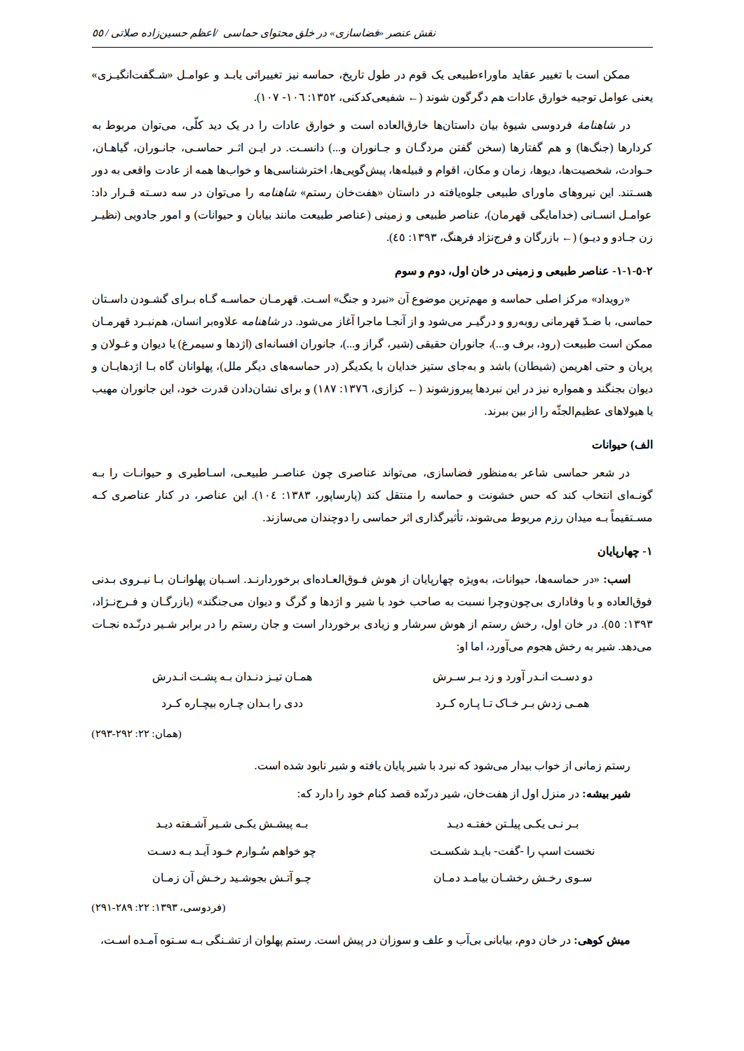نقش عنصر «فضاسازی» در خلق محتوای حماسی /اعظم حسین‌زاده صلاتی / ٥٥
ممکن است با تغییر عقاید ماوراءطبیعی یک قوم در طول تاریخ، حماسه نیز تغییراتی یابـد و عوامـل «شـگفت‌انگیـزی» یعنی عوامل توجیه خوارق عادات هم دگرگون شوند (← شفیعی‌کدکنی، ١٣٥٢: ١٠٦- ١٠٧).
در شاهنامۀ فردوسی شیوۀ بیان داستان‌ها خارق‌العاده است و خوارق عادات را در یک دید کلّی، می‌توان مربوط به کردارها (جنگ‌ها) و هم گفتارها (سخن گفتن مردگـان و جـانوران و...) دانسـت. در ایـن اثـر حماسـی، جانـوران، گیاهـان، حـوادث، شخصیت‌ها، دیوها، زمان و مکان، اقوام و قبیله‌ها، پیش‌گویی‌ها، اخترشناسی‌ها و خواب‌ها همه از عادت واقعی به دور هسـتند. این نیروهای ماورای طبیعی جلوه‌یافته در داستان «هفت‌خان رستم» شاهنامه را می‌توان در سه دسـته قـرار داد: عوامـل انسـانی (خدامایگی قهرمان)، عناصر طبیعی و زمینی (عناصر طبیعت مانند بیابان و حیوانات) و امور جادویی (نظیـر زن جـادو و دیـو) (← بازرگان و فرج‌نژاد فرهنگ، ١٣٩٣: ٤٥).
٢-٥-١-١- عناصر طبیعی و زمینی در خان اول، دوم و سوم
«رویداد» مرکز اصلی حماسه و مهم‌ترین موضوع آن «نبرد و جنگ» اسـت. قهرمـان حماسـه گـاه بـرای گشـودن داسـتان حماسی، با ضـدّ قهرمانی روبه‌رو و درگیـر می‌شود و از آنجـا ماجرا آغاز می‌شود. در شاهنامه علاوه‌بر انسان، هم‌نبـرد قهرمـان ممکن است طبیعت (رود، برف و...)، جانوران حقیقی (شیر، گراز و...)، جانوران افسانه‌ای (اژدها و سیمرغ) یا دیوان و غـولان و پریان و حتی اهریمن (شیطان) باشد و به‌جای ستیز خدایان با یکدیگر (در حماسه‌های دیگر ملل)، پهلوانان گاه بـا اژدهایـان و دیوان بجنگند و همواره نیز در این نبردها پیروزشوند (← کزازی، ١٣٧٦: ١٨٧) و برای نشان‌دادن قدرت خود، این جانوران مهیب یا هیولاهای عظیم‌الجثّه را از بین ببرند.
الف) حیوانات
در شعر حماسی شاعر به‌منظور فضاسازی، می‌تواند عناصری چون عناصـر طبیعـی، اسـاطیری و حیوانـات را بـه گونـه‌ای انتخاب کند که حس خشونت و حماسه را منتقل کند (پارساپور، ١٣٨٣: ١٠٤). این عناصر، در کنار عناصری کـه مسـتقیماً بـه میدان رزم مربوط می‌شوند، تأثیرگذاری اثر حماسی را دوچندان می‌سازند.
١- چهارپایان
اسب: «در حماسه‌ها، حیوانات، به‌ویژه چهارپایان از هوش فـوق‌العـاده‌ای برخوردارنـد. اسـبان پهلوانـان بـا نیـروی بـدنی فوق‌العاده و با وفاداری بی‌چون‌وچرا نسبت به صاحب خود با شیر و اژدها و گرگ و دیوان می‌جنگند» (بازرگـان و فـرج‌نـژاد، ١٣٩٣: ٥٥). در خان اول، رخش رستم از هوش سرشار و زیادی برخوردار است و جان رستم را در برابر شـیر درنّـده نجـات می‌دهد. شیر به رخش هجوم می‌آورد، اما او:
| دو دسـت انـدر آورد و زد بـر سـرش | همـان تیـز دنـدان بـه پشـت انـدرش |
| همـی زدش بـر خـاک تـا پـاره کـرد | ددی را بـدان چـاره بیچـاره کـرد |
(همان: ٢٢: ٢٩٢-٢٩٣)
رستم زمانی از خواب بیدار می‌شود که نبرد با شیر پایان یافته و شیر نابود شده است.
شیر بیشه: در منزل اول از هفت‌خان، شیر درنّده قصد کنام خود را دارد که:
| بـر نـی یکـی پیلـتن خفتـه دیـد | بـه پیشـش یکـی شـیر آشـفته دیـد |
| نخست اسپ را -گفت- بایـد شکسـت | چو خواهم سُـوارم خـود آیـد بـه دسـت |
| سـوی رخـش رخشـان بیامـد دمـان | چـو آتـش بجوشـید رخـش آن زمـان |
(فردوسی، ١٣٩٣: ٢٢: ٢٨٩-٢٩١)
میش کوهی: در خان دوم، بیابانی بی‌آب و علف و سوزان در پیش است. رستم پهلوان از تشـنگی بـه سـتوه آمـده اسـت،